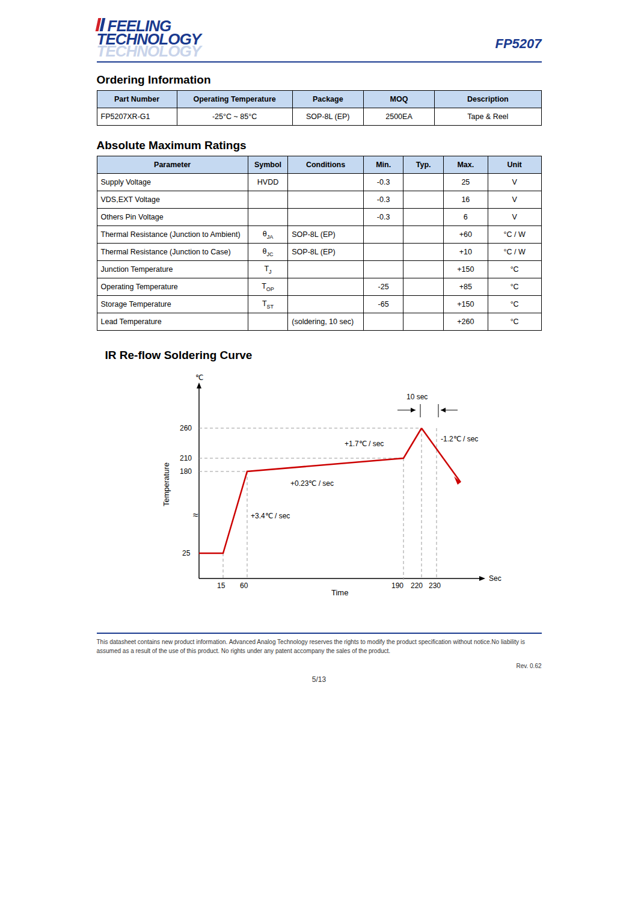FEELING TECHNOLOGY TECHNOLOGY
FP5207
Ordering Information
| Part Number | Operating Temperature | Package | MOQ | Description |
| --- | --- | --- | --- | --- |
| FP5207XR-G1 | -25°C ~ 85°C | SOP-8L (EP) | 2500EA | Tape & Reel |
Absolute Maximum Ratings
| Parameter | Symbol | Conditions | Min. | Typ. | Max. | Unit |
| --- | --- | --- | --- | --- | --- | --- |
| Supply Voltage | HVDD | | -0.3 | | 25 | V |
| VDS,EXT Voltage | | | -0.3 | | 16 | V |
| Others Pin Voltage | | | -0.3 | | 6 | V |
| Thermal Resistance (Junction to Ambient) | θ JA | SOP-8L (EP) | | | +60 | °C / W |
| Thermal Resistance (Junction to Case) | θ JC | SOP-8L (EP) | | | +10 | °C / W |
| Junction Temperature | T J | | | | +150 | °C |
| Operating Temperature | T OP | | -25 | | +85 | °C |
| Storage Temperature | T ST | | -65 | | +150 | °C |
| Lead Temperature | | (soldering, 10 sec) | | | +260 | °C |
IR Re-flow Soldering Curve
℃ Sec Time Temperature 260 210 180 25 ≈ 15 60 190 220 230 10 sec +3.4℃ / sec +0.23℃ / sec +1.7℃ / sec -1.2℃ / sec
This datasheet contains new product information. Advanced Analog Technology reserves the rights to modify the product specification without notice.No liability is assumed as a result of the use of this product. No rights under any patent accompany the sales of the product.
Rev. 0.62
5/13